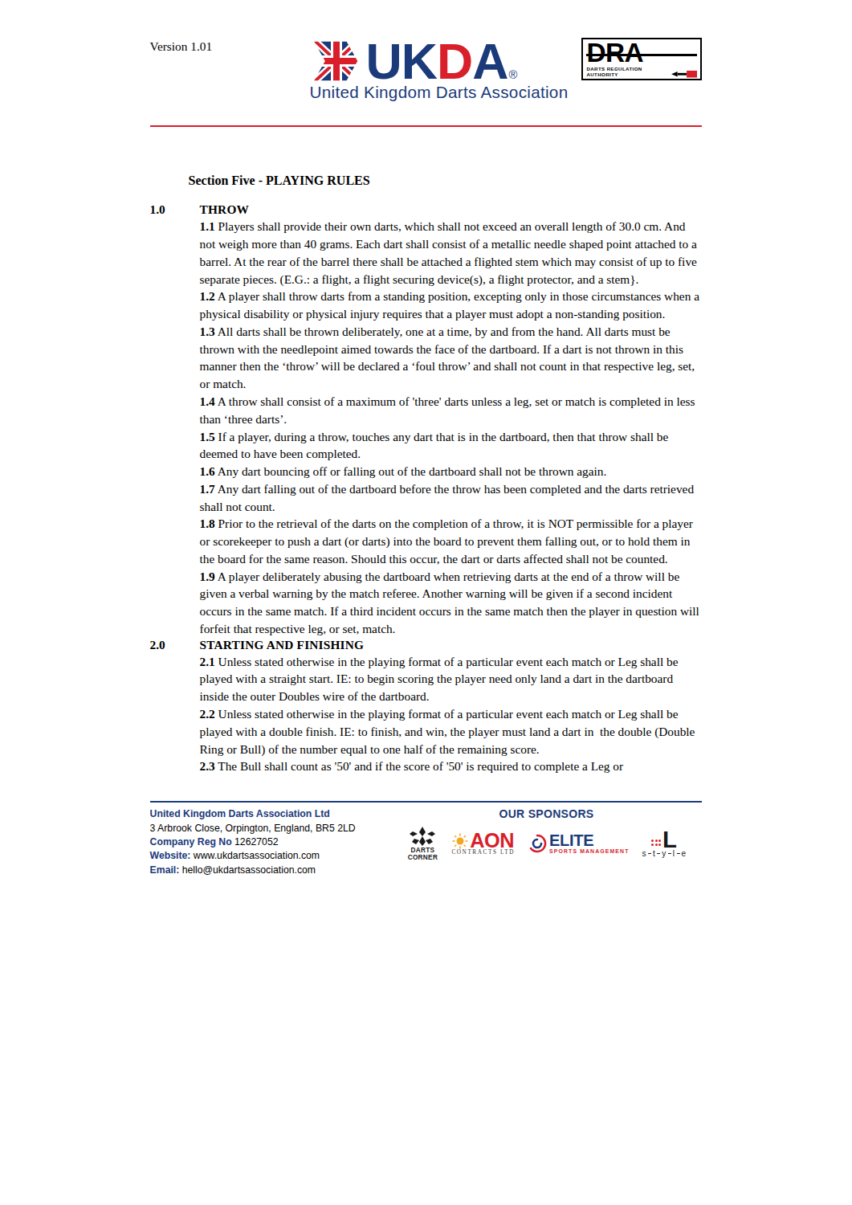Version 1.01
UK DA®
United Kingdom Darts Association
DRA
DARTS REGULATION AUTHORITY
Section Five - PLAYING RULES
1.0
THROW
1.1 Players shall provide their own darts, which shall not exceed an overall length of 30.0 cm. And not weigh more than 40 grams. Each dart shall consist of a metallic needle shaped point attached to a barrel. At the rear of the barrel there shall be attached a flighted stem which may consist of up to five separate pieces. (E.G.: a flight, a flight securing device(s), a flight protector, and a stem}.
1.2 A player shall throw darts from a standing position, excepting only in those circumstances when a physical disability or physical injury requires that a player must adopt a non-standing position.
1.3 All darts shall be thrown deliberately, one at a time, by and from the hand. All darts must be thrown with the needlepoint aimed towards the face of the dartboard. If a dart is not thrown in this manner then the ‘throw’ will be declared a ‘foul throw’ and shall not count in that respective leg, set, or match.
1.4 A throw shall consist of a maximum of 'three' darts unless a leg, set or match is completed in less than ‘three darts’.
1.5 If a player, during a throw, touches any dart that is in the dartboard, then that throw shall be deemed to have been completed.
1.6 Any dart bouncing off or falling out of the dartboard shall not be thrown again.
1.7 Any dart falling out of the dartboard before the throw has been completed and the darts retrieved shall not count.
1.8 Prior to the retrieval of the darts on the completion of a throw, it is NOT permissible for a player or scorekeeper to push a dart (or darts) into the board to prevent them falling out, or to hold them in the board for the same reason. Should this occur, the dart or darts affected shall not be counted.
1.9 A player deliberately abusing the dartboard when retrieving darts at the end of a throw will be given a verbal warning by the match referee. Another warning will be given if a second incident occurs in the same match. If a third incident occurs in the same match then the player in question will forfeit that respective leg, or set, match.
2.0
STARTING AND FINISHING
2.1 Unless stated otherwise in the playing format of a particular event each match or Leg shall be played with a straight start. IE: to begin scoring the player need only land a dart in the dartboard inside the outer Doubles wire of the dartboard.
2.2 Unless stated otherwise in the playing format of a particular event each match or Leg shall be played with a double finish. IE: to finish, and win, the player must land a dart in the double (Double Ring or Bull) of the number equal to one half of the remaining score.
2.3 The Bull shall count as '50' and if the score of '50' is required to complete a Leg or
United Kingdom Darts Association Ltd
3 Arbrook Close, Orpington, England, BR5 2LD
Company Reg No 12627052
Website: www.ukdartsassociation.com
Email: hello@ukdartsassociation.com
OUR SPONSORS
DARTS
CORNER
AON
CONTRACTS LTD
ELITE SPORTS MANAGEMENT
L
s t y l e